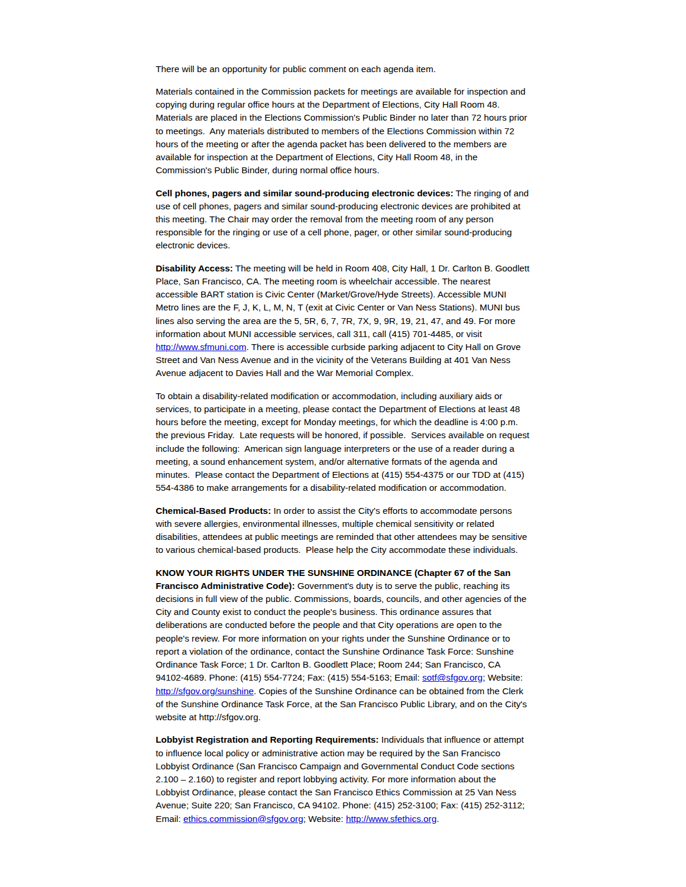There will be an opportunity for public comment on each agenda item.
Materials contained in the Commission packets for meetings are available for inspection and copying during regular office hours at the Department of Elections, City Hall Room 48. Materials are placed in the Elections Commission's Public Binder no later than 72 hours prior to meetings. Any materials distributed to members of the Elections Commission within 72 hours of the meeting or after the agenda packet has been delivered to the members are available for inspection at the Department of Elections, City Hall Room 48, in the Commission's Public Binder, during normal office hours.
Cell phones, pagers and similar sound-producing electronic devices: The ringing of and use of cell phones, pagers and similar sound-producing electronic devices are prohibited at this meeting. The Chair may order the removal from the meeting room of any person responsible for the ringing or use of a cell phone, pager, or other similar sound-producing electronic devices.
Disability Access: The meeting will be held in Room 408, City Hall, 1 Dr. Carlton B. Goodlett Place, San Francisco, CA. The meeting room is wheelchair accessible. The nearest accessible BART station is Civic Center (Market/Grove/Hyde Streets). Accessible MUNI Metro lines are the F, J, K, L, M, N, T (exit at Civic Center or Van Ness Stations). MUNI bus lines also serving the area are the 5, 5R, 6, 7, 7R, 7X, 9, 9R, 19, 21, 47, and 49. For more information about MUNI accessible services, call 311, call (415) 701-4485, or visit http://www.sfmuni.com. There is accessible curbside parking adjacent to City Hall on Grove Street and Van Ness Avenue and in the vicinity of the Veterans Building at 401 Van Ness Avenue adjacent to Davies Hall and the War Memorial Complex.
To obtain a disability-related modification or accommodation, including auxiliary aids or services, to participate in a meeting, please contact the Department of Elections at least 48 hours before the meeting, except for Monday meetings, for which the deadline is 4:00 p.m. the previous Friday. Late requests will be honored, if possible. Services available on request include the following: American sign language interpreters or the use of a reader during a meeting, a sound enhancement system, and/or alternative formats of the agenda and minutes. Please contact the Department of Elections at (415) 554-4375 or our TDD at (415) 554-4386 to make arrangements for a disability-related modification or accommodation.
Chemical-Based Products: In order to assist the City's efforts to accommodate persons with severe allergies, environmental illnesses, multiple chemical sensitivity or related disabilities, attendees at public meetings are reminded that other attendees may be sensitive to various chemical-based products. Please help the City accommodate these individuals.
KNOW YOUR RIGHTS UNDER THE SUNSHINE ORDINANCE (Chapter 67 of the San Francisco Administrative Code): Government's duty is to serve the public, reaching its decisions in full view of the public. Commissions, boards, councils, and other agencies of the City and County exist to conduct the people's business. This ordinance assures that deliberations are conducted before the people and that City operations are open to the people's review. For more information on your rights under the Sunshine Ordinance or to report a violation of the ordinance, contact the Sunshine Ordinance Task Force: Sunshine Ordinance Task Force; 1 Dr. Carlton B. Goodlett Place; Room 244; San Francisco, CA 94102-4689. Phone: (415) 554-7724; Fax: (415) 554-5163; Email: sotf@sfgov.org; Website: http://sfgov.org/sunshine. Copies of the Sunshine Ordinance can be obtained from the Clerk of the Sunshine Ordinance Task Force, at the San Francisco Public Library, and on the City's website at http://sfgov.org.
Lobbyist Registration and Reporting Requirements: Individuals that influence or attempt to influence local policy or administrative action may be required by the San Francisco Lobbyist Ordinance (San Francisco Campaign and Governmental Conduct Code sections 2.100 – 2.160) to register and report lobbying activity. For more information about the Lobbyist Ordinance, please contact the San Francisco Ethics Commission at 25 Van Ness Avenue; Suite 220; San Francisco, CA 94102. Phone: (415) 252-3100; Fax: (415) 252-3112; Email: ethics.commission@sfgov.org; Website: http://www.sfethics.org.